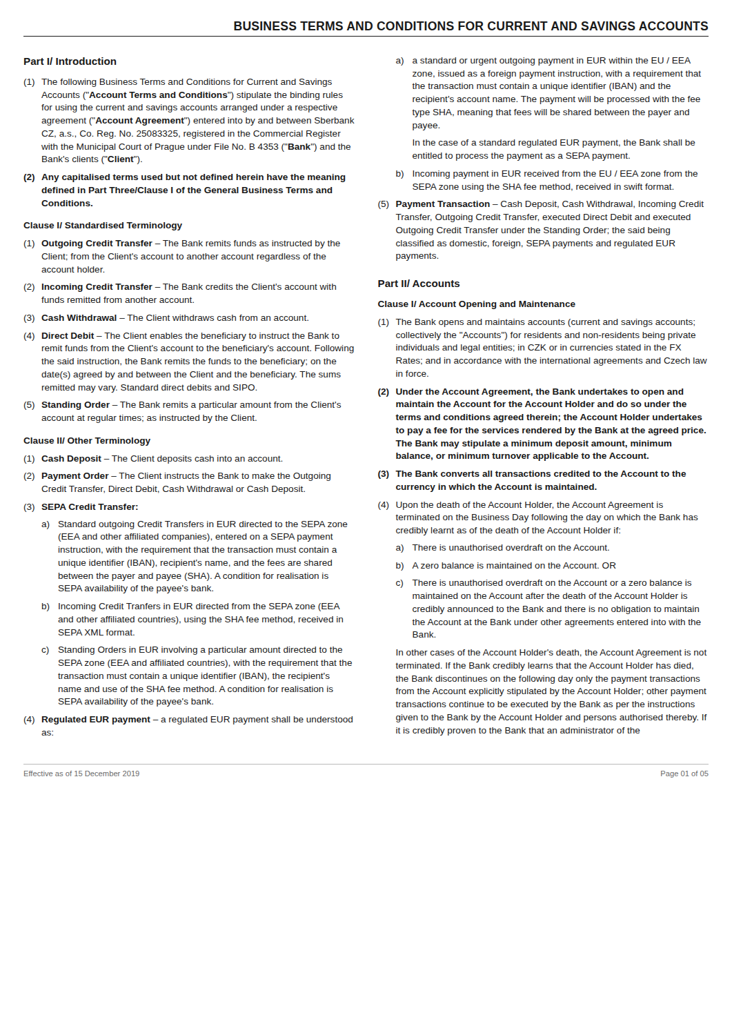BUSINESS TERMS AND CONDITIONS FOR CURRENT AND SAVINGS ACCOUNTS
Part I/ Introduction
(1) The following Business Terms and Conditions for Current and Savings Accounts ("Account Terms and Conditions") stipulate the binding rules for using the current and savings accounts arranged under a respective agreement ("Account Agreement") entered into by and between Sberbank CZ, a.s., Co. Reg. No. 25083325, registered in the Commercial Register with the Municipal Court of Prague under File No. B 4353 ("Bank") and the Bank's clients ("Client").
(2) Any capitalised terms used but not defined herein have the meaning defined in Part Three/Clause I of the General Business Terms and Conditions.
Clause I/ Standardised Terminology
(1) Outgoing Credit Transfer – The Bank remits funds as instructed by the Client; from the Client's account to another account regardless of the account holder.
(2) Incoming Credit Transfer – The Bank credits the Client's account with funds remitted from another account.
(3) Cash Withdrawal – The Client withdraws cash from an account.
(4) Direct Debit – The Client enables the beneficiary to instruct the Bank to remit funds from the Client's account to the beneficiary's account. Following the said instruction, the Bank remits the funds to the beneficiary; on the date(s) agreed by and between the Client and the beneficiary. The sums remitted may vary. Standard direct debits and SIPO.
(5) Standing Order – The Bank remits a particular amount from the Client's account at regular times; as instructed by the Client.
Clause II/ Other Terminology
(1) Cash Deposit – The Client deposits cash into an account.
(2) Payment Order – The Client instructs the Bank to make the Outgoing Credit Transfer, Direct Debit, Cash Withdrawal or Cash Deposit.
(3) SEPA Credit Transfer:
a) Standard outgoing Credit Transfers in EUR directed to the SEPA zone (EEA and other affiliated companies), entered on a SEPA payment instruction, with the requirement that the transaction must contain a unique identifier (IBAN), recipient's name, and the fees are shared between the payer and payee (SHA). A condition for realisation is SEPA availability of the payee's bank.
b) Incoming Credit Tranfers in EUR directed from the SEPA zone (EEA and other affiliated countries), using the SHA fee method, received in SEPA XML format.
c) Standing Orders in EUR involving a particular amount directed to the SEPA zone (EEA and affiliated countries), with the requirement that the transaction must contain a unique identifier (IBAN), the recipient's name and use of the SHA fee method. A condition for realisation is SEPA availability of the payee's bank.
(4) Regulated EUR payment – a regulated EUR payment shall be understood as:
a) a standard or urgent outgoing payment in EUR within the EU / EEA zone, issued as a foreign payment instruction, with a requirement that the transaction must contain a unique identifier (IBAN) and the recipient's account name. The payment will be processed with the fee type SHA, meaning that fees will be shared between the payer and payee.
In the case of a standard regulated EUR payment, the Bank shall be entitled to process the payment as a SEPA payment.
b) Incoming payment in EUR received from the EU / EEA zone from the SEPA zone using the SHA fee method, received in swift format.
(5) Payment Transaction – Cash Deposit, Cash Withdrawal, Incoming Credit Transfer, Outgoing Credit Transfer, executed Direct Debit and executed Outgoing Credit Transfer under the Standing Order; the said being classified as domestic, foreign, SEPA payments and regulated EUR payments.
Part II/ Accounts
Clause I/ Account Opening and Maintenance
(1) The Bank opens and maintains accounts (current and savings accounts; collectively the "Accounts") for residents and non-residents being private individuals and legal entities; in CZK or in currencies stated in the FX Rates; and in accordance with the international agreements and Czech law in force.
(2) Under the Account Agreement, the Bank undertakes to open and maintain the Account for the Account Holder and do so under the terms and conditions agreed therein; the Account Holder undertakes to pay a fee for the services rendered by the Bank at the agreed price. The Bank may stipulate a minimum deposit amount, minimum balance, or minimum turnover applicable to the Account.
(3) The Bank converts all transactions credited to the Account to the currency in which the Account is maintained.
(4) Upon the death of the Account Holder, the Account Agreement is terminated on the Business Day following the day on which the Bank has credibly learnt as of the death of the Account Holder if:
a) There is unauthorised overdraft on the Account.
b) A zero balance is maintained on the Account. OR
c) There is unauthorised overdraft on the Account or a zero balance is maintained on the Account after the death of the Account Holder is credibly announced to the Bank and there is no obligation to maintain the Account at the Bank under other agreements entered into with the Bank.
In other cases of the Account Holder's death, the Account Agreement is not terminated. If the Bank credibly learns that the Account Holder has died, the Bank discontinues on the following day only the payment transactions from the Account explicitly stipulated by the Account Holder; other payment transactions continue to be executed by the Bank as per the instructions given to the Bank by the Account Holder and persons authorised thereby. If it is credibly proven to the Bank that an administrator of the
Effective as of 15 December 2019 Page 01 of 05